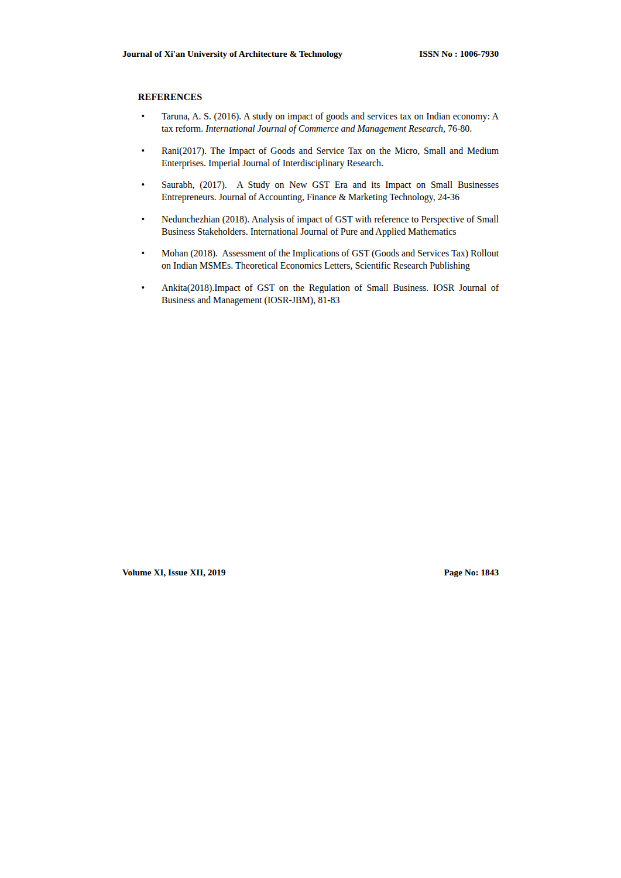Journal of Xi'an University of Architecture & Technology
ISSN No : 1006-7930
REFERENCES
Taruna, A. S. (2016). A study on impact of goods and services tax on Indian economy: A tax reform. International Journal of Commerce and Management Research, 76-80.
Rani(2017). The Impact of Goods and Service Tax on the Micro, Small and Medium Enterprises. Imperial Journal of Interdisciplinary Research.
Saurabh, (2017). A Study on New GST Era and its Impact on Small Businesses Entrepreneurs. Journal of Accounting, Finance & Marketing Technology, 24-36
Nedunchezhian (2018). Analysis of impact of GST with reference to Perspective of Small Business Stakeholders. International Journal of Pure and Applied Mathematics
Mohan (2018). Assessment of the Implications of GST (Goods and Services Tax) Rollout on Indian MSMEs. Theoretical Economics Letters, Scientific Research Publishing
Ankita(2018).Impact of GST on the Regulation of Small Business. IOSR Journal of Business and Management (IOSR-JBM), 81-83
Volume XI, Issue XII, 2019
Page No: 1843